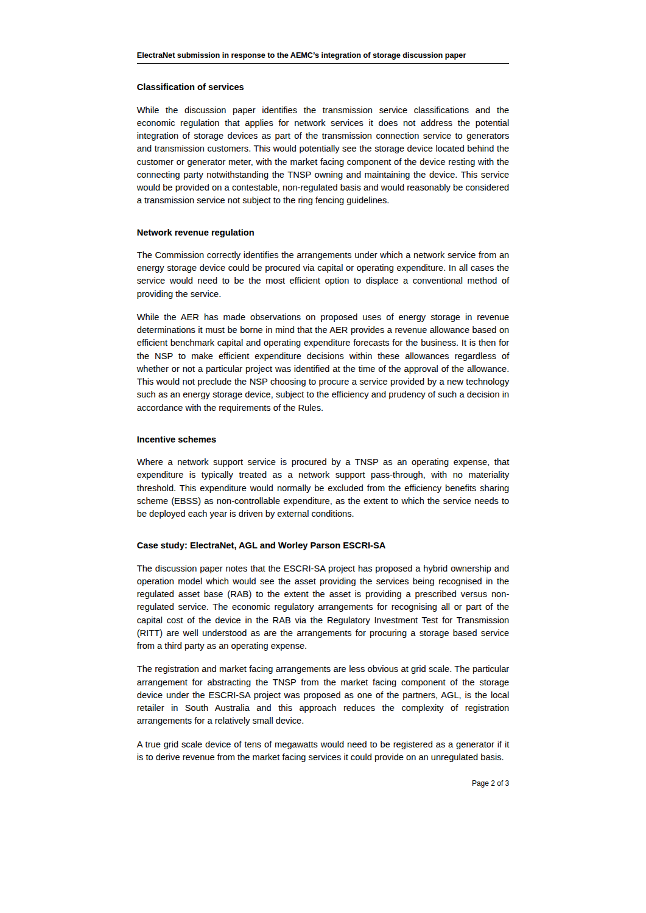ElectraNet submission in response to the AEMC’s integration of storage discussion paper
Classification of services
While the discussion paper identifies the transmission service classifications and the economic regulation that applies for network services it does not address the potential integration of storage devices as part of the transmission connection service to generators and transmission customers. This would potentially see the storage device located behind the customer or generator meter, with the market facing component of the device resting with the connecting party notwithstanding the TNSP owning and maintaining the device. This service would be provided on a contestable, non-regulated basis and would reasonably be considered a transmission service not subject to the ring fencing guidelines.
Network revenue regulation
The Commission correctly identifies the arrangements under which a network service from an energy storage device could be procured via capital or operating expenditure. In all cases the service would need to be the most efficient option to displace a conventional method of providing the service.
While the AER has made observations on proposed uses of energy storage in revenue determinations it must be borne in mind that the AER provides a revenue allowance based on efficient benchmark capital and operating expenditure forecasts for the business. It is then for the NSP to make efficient expenditure decisions within these allowances regardless of whether or not a particular project was identified at the time of the approval of the allowance. This would not preclude the NSP choosing to procure a service provided by a new technology such as an energy storage device, subject to the efficiency and prudency of such a decision in accordance with the requirements of the Rules.
Incentive schemes
Where a network support service is procured by a TNSP as an operating expense, that expenditure is typically treated as a network support pass-through, with no materiality threshold. This expenditure would normally be excluded from the efficiency benefits sharing scheme (EBSS) as non-controllable expenditure, as the extent to which the service needs to be deployed each year is driven by external conditions.
Case study: ElectraNet, AGL and Worley Parson ESCRI-SA
The discussion paper notes that the ESCRI-SA project has proposed a hybrid ownership and operation model which would see the asset providing the services being recognised in the regulated asset base (RAB) to the extent the asset is providing a prescribed versus non-regulated service. The economic regulatory arrangements for recognising all or part of the capital cost of the device in the RAB via the Regulatory Investment Test for Transmission (RITT) are well understood as are the arrangements for procuring a storage based service from a third party as an operating expense.
The registration and market facing arrangements are less obvious at grid scale. The particular arrangement for abstracting the TNSP from the market facing component of the storage device under the ESCRI-SA project was proposed as one of the partners, AGL, is the local retailer in South Australia and this approach reduces the complexity of registration arrangements for a relatively small device.
A true grid scale device of tens of megawatts would need to be registered as a generator if it is to derive revenue from the market facing services it could provide on an unregulated basis.
Page 2 of 3